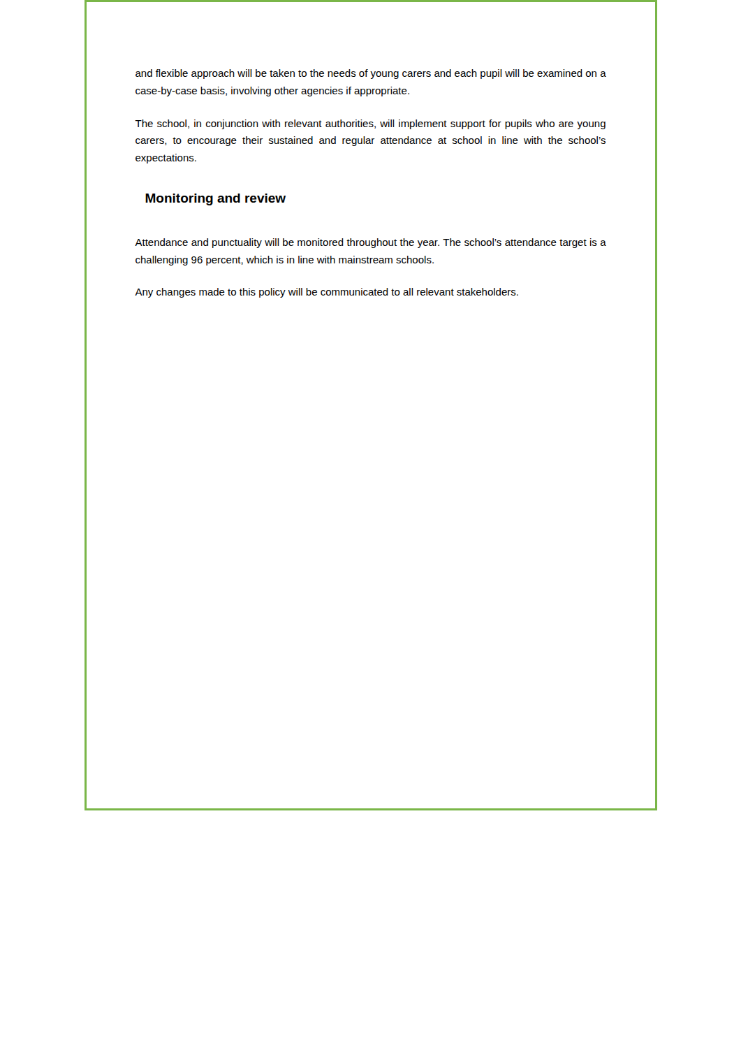and flexible approach will be taken to the needs of young carers and each pupil will be examined on a case-by-case basis, involving other agencies if appropriate.
The school, in conjunction with relevant authorities, will implement support for pupils who are young carers, to encourage their sustained and regular attendance at school in line with the school’s expectations.
Monitoring and review
Attendance and punctuality will be monitored throughout the year. The school’s attendance target is a challenging 96 percent, which is in line with mainstream schools.
Any changes made to this policy will be communicated to all relevant stakeholders.